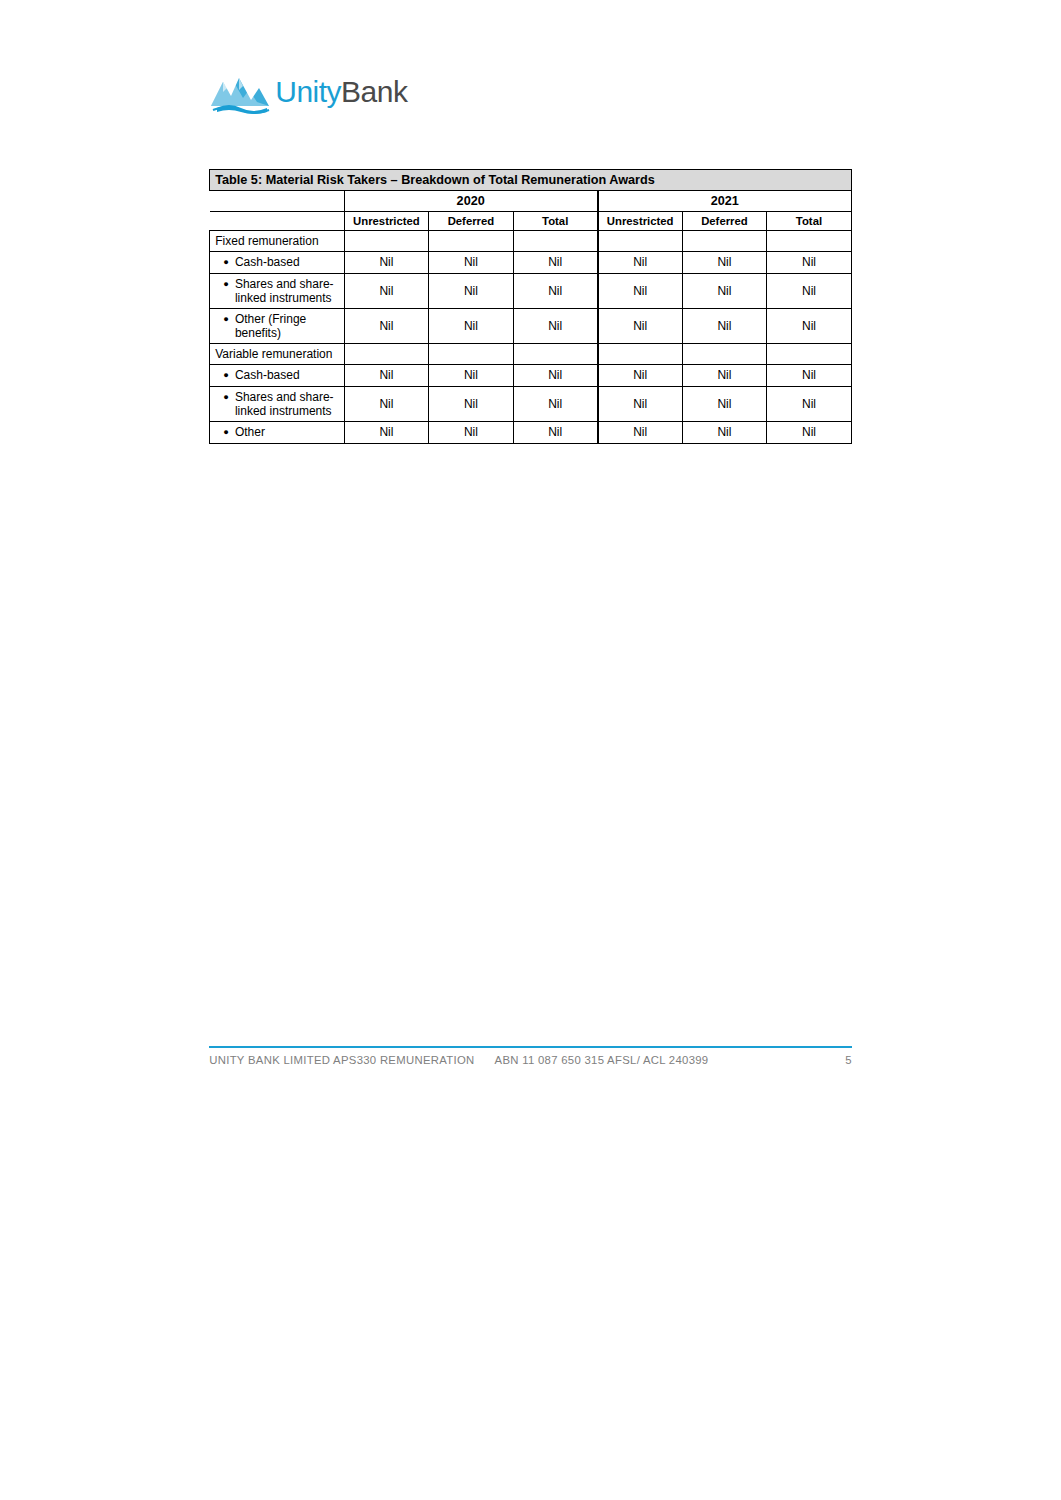Unity Bank
| Table 5: Material Risk Takers – Breakdown of Total Remuneration Awards |
| | 2020 | 2021 |
| | Unrestricted | Deferred | Total | Unrestricted | Deferred | Total |
| Fixed remuneration | | | | | | |
| ● Cash-based | Nil | Nil | Nil | Nil | Nil | Nil |
| ● Shares and share-linked instruments | Nil | Nil | Nil | Nil | Nil | Nil |
| ● Other (Fringe benefits) | Nil | Nil | Nil | Nil | Nil | Nil |
| Variable remuneration | | | | | | |
| ● Cash-based | Nil | Nil | Nil | Nil | Nil | Nil |
| ● Shares and share-linked instruments | Nil | Nil | Nil | Nil | Nil | Nil |
| ● Other | Nil | Nil | Nil | Nil | Nil | Nil |
UNITY BANK LIMITED APS330 REMUNERATION ABN 11 087 650 315 AFSL/ ACL 240399
5